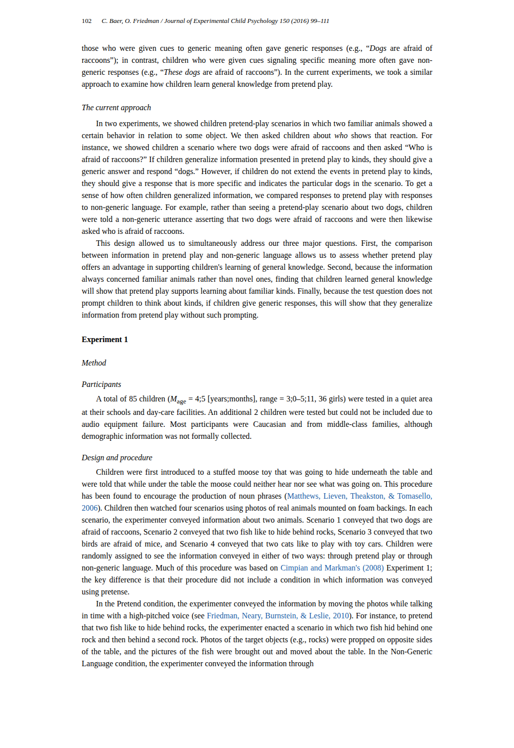102 C. Baer, O. Friedman / Journal of Experimental Child Psychology 150 (2016) 99–111
those who were given cues to generic meaning often gave generic responses (e.g., “Dogs are afraid of raccoons”); in contrast, children who were given cues signaling specific meaning more often gave non-generic responses (e.g., “These dogs are afraid of raccoons”). In the current experiments, we took a similar approach to examine how children learn general knowledge from pretend play.
The current approach
In two experiments, we showed children pretend-play scenarios in which two familiar animals showed a certain behavior in relation to some object. We then asked children about who shows that reaction. For instance, we showed children a scenario where two dogs were afraid of raccoons and then asked “Who is afraid of raccoons?” If children generalize information presented in pretend play to kinds, they should give a generic answer and respond “dogs.” However, if children do not extend the events in pretend play to kinds, they should give a response that is more specific and indicates the particular dogs in the scenario. To get a sense of how often children generalized information, we compared responses to pretend play with responses to non-generic language. For example, rather than seeing a pretend-play scenario about two dogs, children were told a non-generic utterance asserting that two dogs were afraid of raccoons and were then likewise asked who is afraid of raccoons.
This design allowed us to simultaneously address our three major questions. First, the comparison between information in pretend play and non-generic language allows us to assess whether pretend play offers an advantage in supporting children's learning of general knowledge. Second, because the information always concerned familiar animals rather than novel ones, finding that children learned general knowledge will show that pretend play supports learning about familiar kinds. Finally, because the test question does not prompt children to think about kinds, if children give generic responses, this will show that they generalize information from pretend play without such prompting.
Experiment 1
Method
Participants
A total of 85 children (Mage = 4;5 [years;months], range = 3;0–5;11, 36 girls) were tested in a quiet area at their schools and day-care facilities. An additional 2 children were tested but could not be included due to audio equipment failure. Most participants were Caucasian and from middle-class families, although demographic information was not formally collected.
Design and procedure
Children were first introduced to a stuffed moose toy that was going to hide underneath the table and were told that while under the table the moose could neither hear nor see what was going on. This procedure has been found to encourage the production of noun phrases (Matthews, Lieven, Theakston, & Tomasello, 2006). Children then watched four scenarios using photos of real animals mounted on foam backings. In each scenario, the experimenter conveyed information about two animals. Scenario 1 conveyed that two dogs are afraid of raccoons, Scenario 2 conveyed that two fish like to hide behind rocks, Scenario 3 conveyed that two birds are afraid of mice, and Scenario 4 conveyed that two cats like to play with toy cars. Children were randomly assigned to see the information conveyed in either of two ways: through pretend play or through non-generic language. Much of this procedure was based on Cimpian and Markman's (2008) Experiment 1; the key difference is that their procedure did not include a condition in which information was conveyed using pretense.
In the Pretend condition, the experimenter conveyed the information by moving the photos while talking in time with a high-pitched voice (see Friedman, Neary, Burnstein, & Leslie, 2010). For instance, to pretend that two fish like to hide behind rocks, the experimenter enacted a scenario in which two fish hid behind one rock and then behind a second rock. Photos of the target objects (e.g., rocks) were propped on opposite sides of the table, and the pictures of the fish were brought out and moved about the table. In the Non-Generic Language condition, the experimenter conveyed the information through